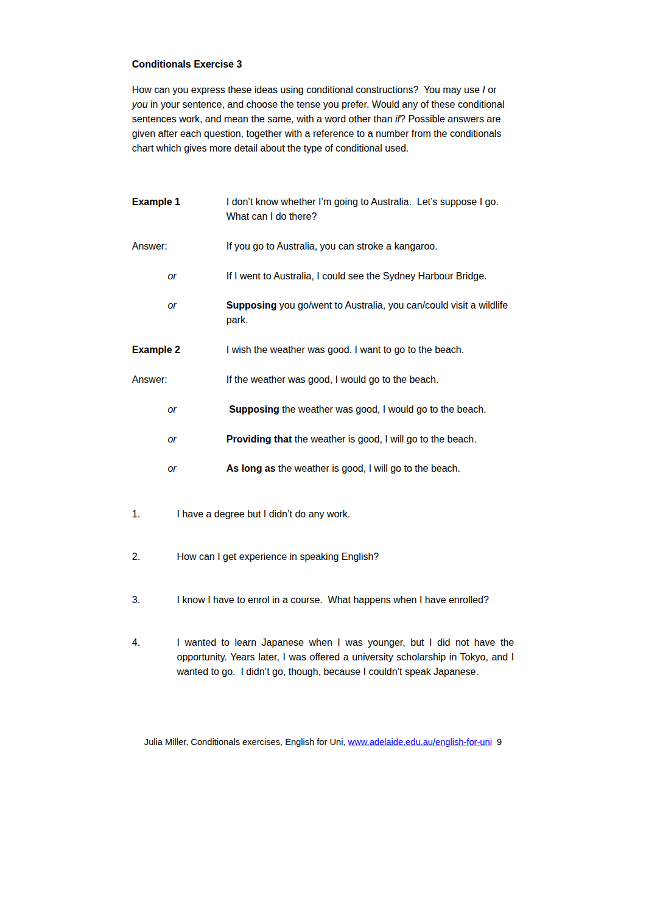Conditionals Exercise 3
How can you express these ideas using conditional constructions? You may use I or you in your sentence, and choose the tense you prefer. Would any of these conditional sentences work, and mean the same, with a word other than if? Possible answers are given after each question, together with a reference to a number from the conditionals chart which gives more detail about the type of conditional used.
Example 1
I don’t know whether I’m going to Australia. Let’s suppose I go. What can I do there?
Answer:
If you go to Australia, you can stroke a kangaroo.
or
If I went to Australia, I could see the Sydney Harbour Bridge.
or
Supposing you go/went to Australia, you can/could visit a wildlife park.
Example 2
I wish the weather was good. I want to go to the beach.
Answer:
If the weather was good, I would go to the beach.
or
Supposing the weather was good, I would go to the beach.
or
Providing that the weather is good, I will go to the beach.
or
As long as the weather is good, I will go to the beach.
1.
I have a degree but I didn’t do any work.
2.
How can I get experience in speaking English?
3.
I know I have to enrol in a course. What happens when I have enrolled?
4.
I wanted to learn Japanese when I was younger, but I did not have the opportunity. Years later, I was offered a university scholarship in Tokyo, and I wanted to go. I didn’t go, though, because I couldn’t speak Japanese.
Julia Miller, Conditionals exercises, English for Uni, www.adelaide.edu.au/english-for-uni 9